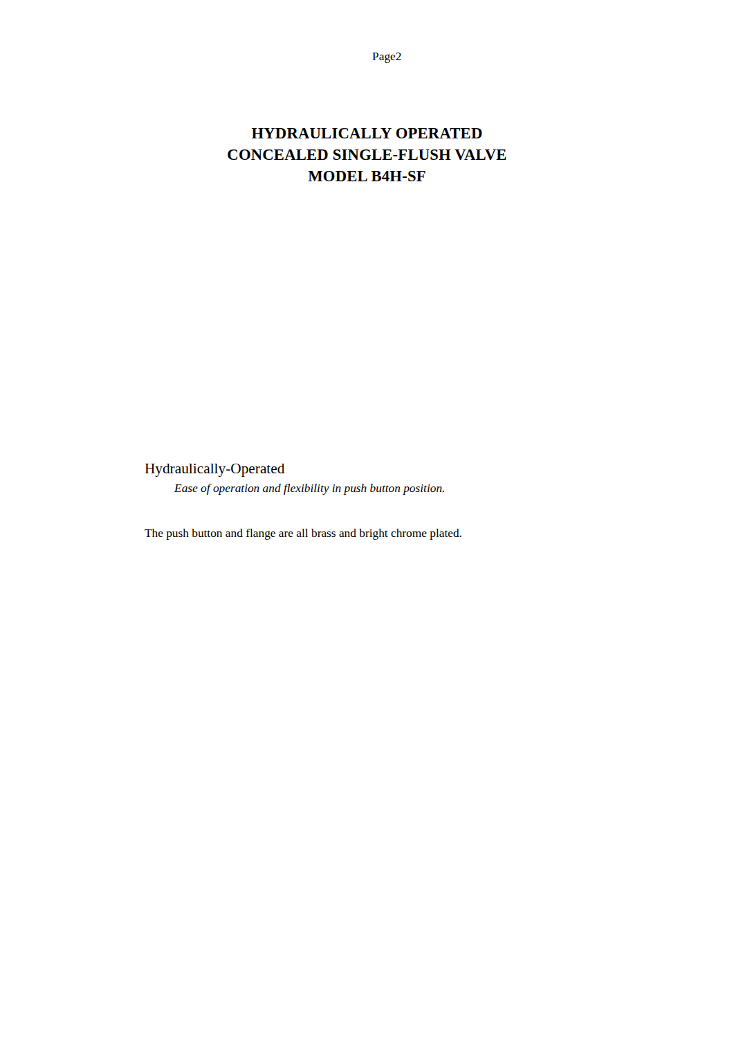Page2
HYDRAULICALLY OPERATED
CONCEALED SINGLE-FLUSH VALVE
MODEL B4H-SF
Hydraulically-Operated
Ease of operation and flexibility in push button position.
The push button and flange are all brass and bright chrome plated.